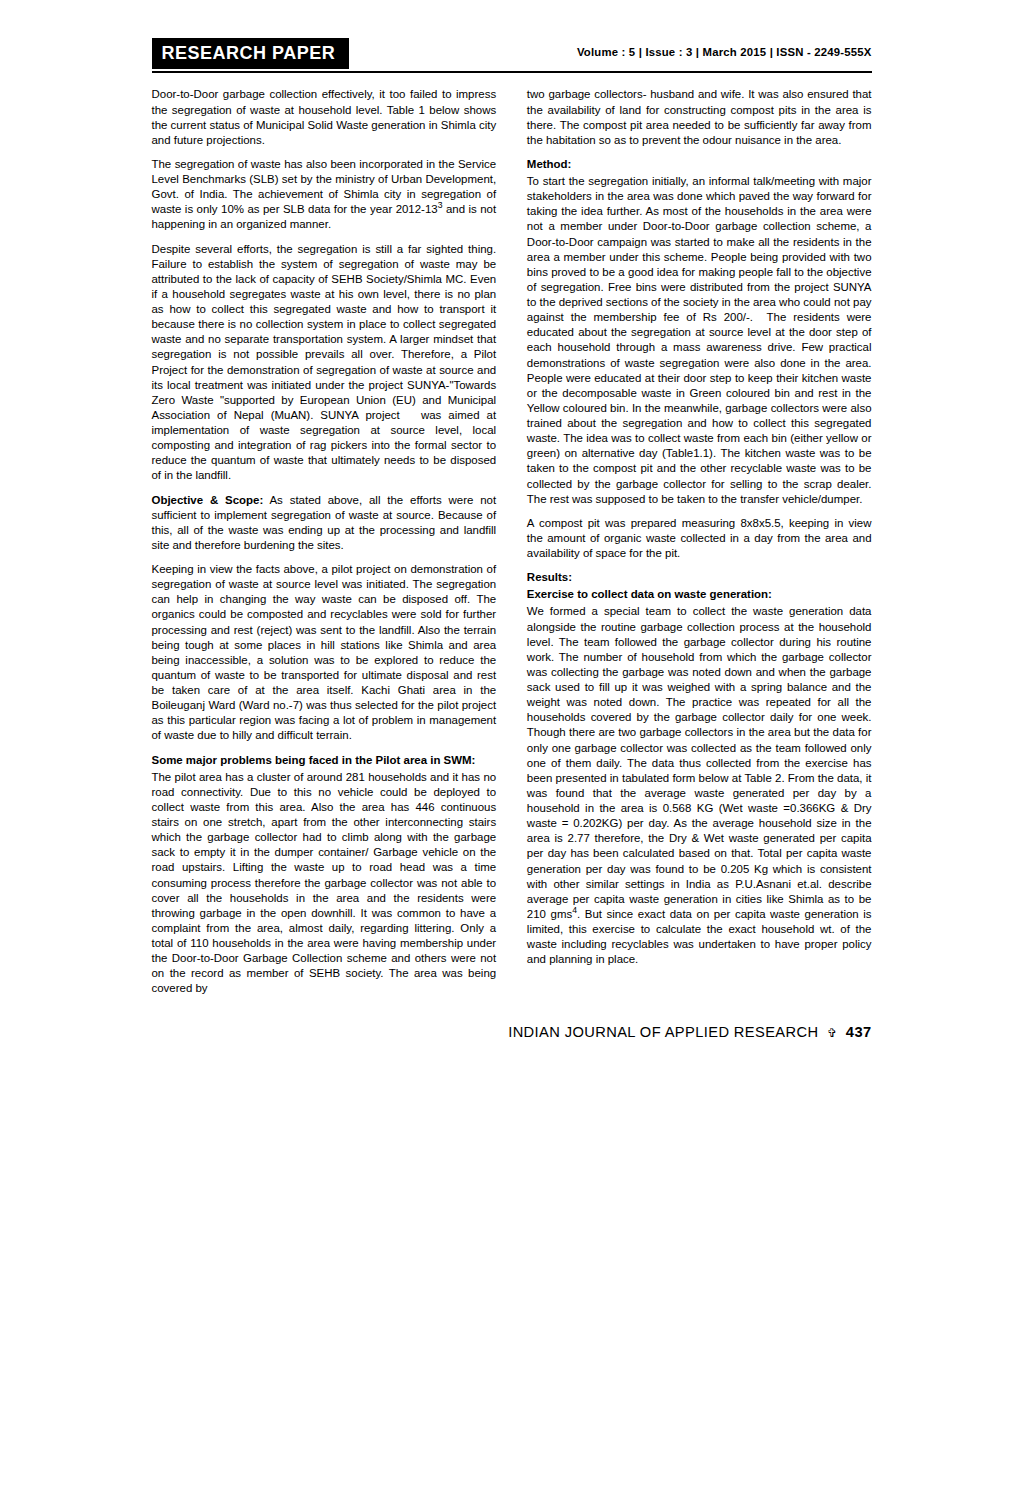RESEARCH PAPER
Volume : 5 | Issue : 3 | March 2015 | ISSN - 2249-555X
Door-to-Door garbage collection effectively, it too failed to impress the segregation of waste at household level. Table 1 below shows the current status of Municipal Solid Waste generation in Shimla city and future projections.
The segregation of waste has also been incorporated in the Service Level Benchmarks (SLB) set by the ministry of Urban Development, Govt. of India. The achievement of Shimla city in segregation of waste is only 10% as per SLB data for the year 2012-133 and is not happening in an organized manner.
Despite several efforts, the segregation is still a far sighted thing. Failure to establish the system of segregation of waste may be attributed to the lack of capacity of SEHB Society/Shimla MC. Even if a household segregates waste at his own level, there is no plan as how to collect this segregated waste and how to transport it because there is no collection system in place to collect segregated waste and no separate transportation system. A larger mindset that segregation is not possible prevails all over. Therefore, a Pilot Project for the demonstration of segregation of waste at source and its local treatment was initiated under the project SUNYA-"Towards Zero Waste "supported by European Union (EU) and Municipal Association of Nepal (MuAN). SUNYA project was aimed at implementation of waste segregation at source level, local composting and integration of rag pickers into the formal sector to reduce the quantum of waste that ultimately needs to be disposed of in the landfill.
Objective & Scope: As stated above, all the efforts were not sufficient to implement segregation of waste at source. Because of this, all of the waste was ending up at the processing and landfill site and therefore burdening the sites.
Keeping in view the facts above, a pilot project on demonstration of segregation of waste at source level was initiated. The segregation can help in changing the way waste can be disposed off. The organics could be composted and recyclables were sold for further processing and rest (reject) was sent to the landfill. Also the terrain being tough at some places in hill stations like Shimla and area being inaccessible, a solution was to be explored to reduce the quantum of waste to be transported for ultimate disposal and rest be taken care of at the area itself. Kachi Ghati area in the Boileuganj Ward (Ward no.-7) was thus selected for the pilot project as this particular region was facing a lot of problem in management of waste due to hilly and difficult terrain.
Some major problems being faced in the Pilot area in SWM:
The pilot area has a cluster of around 281 households and it has no road connectivity. Due to this no vehicle could be deployed to collect waste from this area. Also the area has 446 continuous stairs on one stretch, apart from the other interconnecting stairs which the garbage collector had to climb along with the garbage sack to empty it in the dumper container/ Garbage vehicle on the road upstairs. Lifting the waste up to road head was a time consuming process therefore the garbage collector was not able to cover all the households in the area and the residents were throwing garbage in the open downhill. It was common to have a complaint from the area, almost daily, regarding littering. Only a total of 110 households in the area were having membership under the Door-to-Door Garbage Collection scheme and others were not on the record as member of SEHB society. The area was being covered by
two garbage collectors- husband and wife. It was also ensured that the availability of land for constructing compost pits in the area is there. The compost pit area needed to be sufficiently far away from the habitation so as to prevent the odour nuisance in the area.
Method:
To start the segregation initially, an informal talk/meeting with major stakeholders in the area was done which paved the way forward for taking the idea further. As most of the households in the area were not a member under Door-to-Door garbage collection scheme, a Door-to-Door campaign was started to make all the residents in the area a member under this scheme. People being provided with two bins proved to be a good idea for making people fall to the objective of segregation. Free bins were distributed from the project SUNYA to the deprived sections of the society in the area who could not pay against the membership fee of Rs 200/-. The residents were educated about the segregation at source level at the door step of each household through a mass awareness drive. Few practical demonstrations of waste segregation were also done in the area. People were educated at their door step to keep their kitchen waste or the decomposable waste in Green coloured bin and rest in the Yellow coloured bin. In the meanwhile, garbage collectors were also trained about the segregation and how to collect this segregated waste. The idea was to collect waste from each bin (either yellow or green) on alternative day (Table1.1). The kitchen waste was to be taken to the compost pit and the other recyclable waste was to be collected by the garbage collector for selling to the scrap dealer. The rest was supposed to be taken to the transfer vehicle/dumper.
A compost pit was prepared measuring 8x8x5.5, keeping in view the amount of organic waste collected in a day from the area and availability of space for the pit.
Results:
Exercise to collect data on waste generation:
We formed a special team to collect the waste generation data alongside the routine garbage collection process at the household level. The team followed the garbage collector during his routine work. The number of household from which the garbage collector was collecting the garbage was noted down and when the garbage sack used to fill up it was weighed with a spring balance and the weight was noted down. The practice was repeated for all the households covered by the garbage collector daily for one week. Though there are two garbage collectors in the area but the data for only one garbage collector was collected as the team followed only one of them daily. The data thus collected from the exercise has been presented in tabulated form below at Table 2. From the data, it was found that the average waste generated per day by a household in the area is 0.568 KG (Wet waste =0.366KG & Dry waste = 0.202KG) per day. As the average household size in the area is 2.77 therefore, the Dry & Wet waste generated per capita per day has been calculated based on that. Total per capita waste generation per day was found to be 0.205 Kg which is consistent with other similar settings in India as P.U.Asnani et.al. describe average per capita waste generation in cities like Shimla as to be 210 gms4. But since exact data on per capita waste generation is limited, this exercise to calculate the exact household wt. of the waste including recyclables was undertaken to have proper policy and planning in place.
INDIAN JOURNAL OF APPLIED RESEARCH ✞ 437